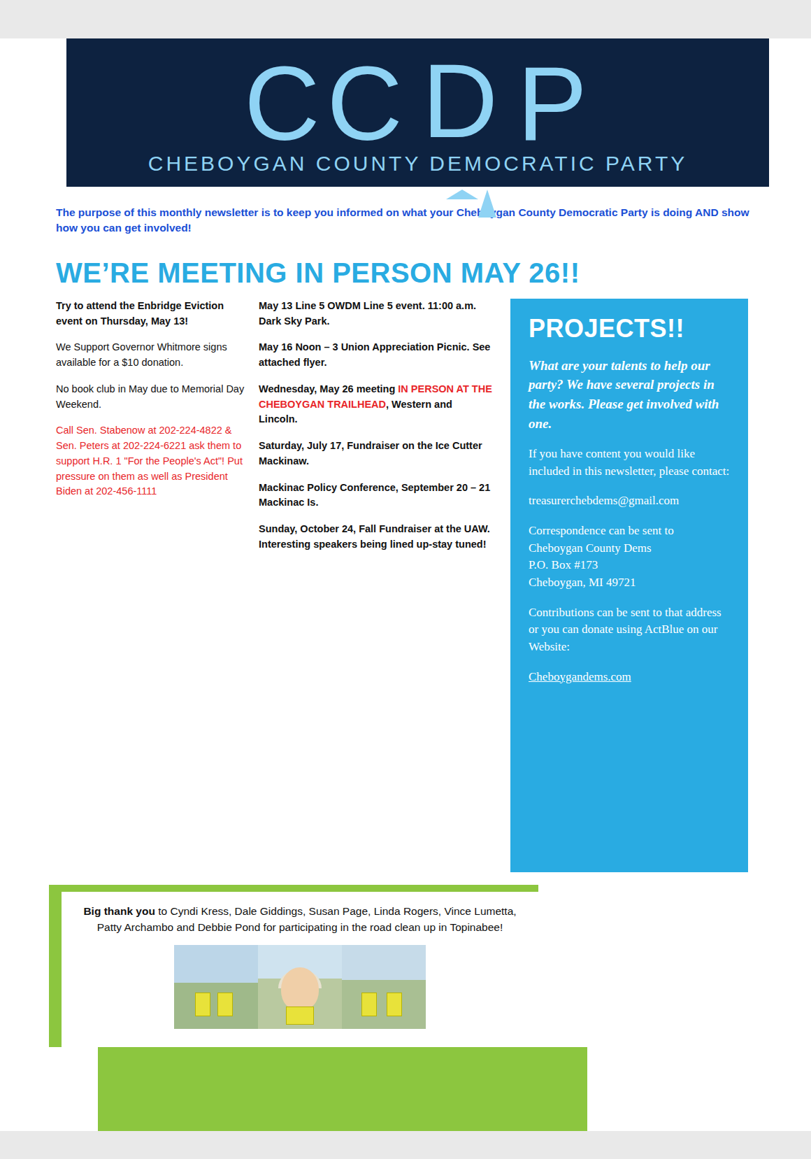CC P
CHEBOYGAN COUNTY DEMOCRATIC PARTY
The purpose of this monthly newsletter is to keep you informed on what your Cheboygan County Democratic Party is doing AND show how you can get involved!
WE’RE MEETING IN PERSON MAY 26!!
Try to attend the Enbridge Eviction event on Thursday, May 13!
We Support Governor Whitmore signs available for a $10 donation.
No book club in May due to Memorial Day Weekend.
Call Sen. Stabenow at 202-224-4822 & Sen. Peters at 202-224-6221 ask them to support H.R. 1 "For the People's Act"! Put pressure on them as well as President Biden at 202-456-1111
May 13 Line 5 OWDM Line 5 event. 11:00 a.m. Dark Sky Park.
May 16 Noon – 3 Union Appreciation Picnic. See attached flyer.
Wednesday, May 26 meeting IN PERSON AT THE CHEBOYGAN TRAILHEAD, Western and Lincoln.
Saturday, July 17, Fundraiser on the Ice Cutter Mackinaw.
Mackinac Policy Conference, September 20 – 21 Mackinac Is.
Sunday, October 24, Fall Fundraiser at the UAW. Interesting speakers being lined up-stay tuned!
PROJECTS!!
What are your talents to help our party? We have several projects in the works. Please get involved with one.
If you have content you would like included in this newsletter, please contact:
treasurerchebdems@gmail.com
Correspondence can be sent to
Cheboygan County Dems
P.O. Box #173
Cheboygan, MI 49721
Contributions can be sent to that address or you can donate using ActBlue on our Website:
Cheboygandems.com
Big thank you to Cyndi Kress, Dale Giddings, Susan Page, Linda Rogers, Vince Lumetta, Patty Archambo and Debbie Pond for participating in the road clean up in Topinabee!